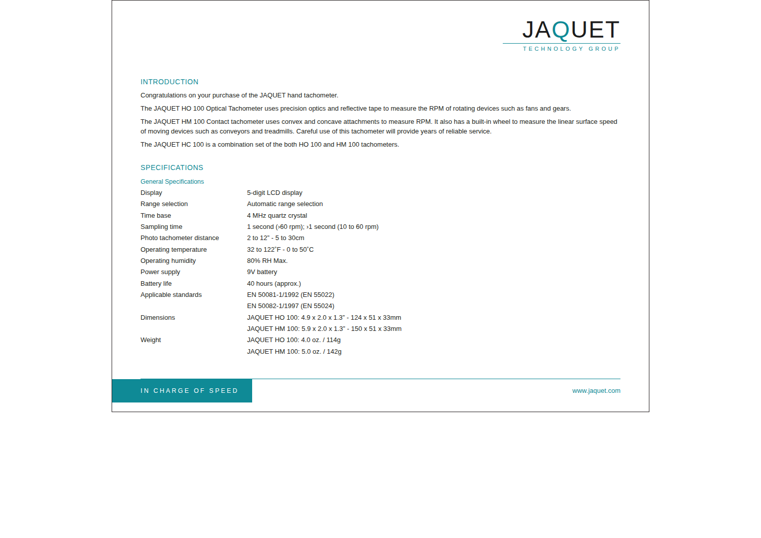JAQUET
Technology Group
Introduction
Congratulations on your purchase of the JAQUET hand tachometer.
The JAQUET HO 100 Optical Tachometer uses precision optics and reflective tape to measure the RPM of rotating devices such as fans and gears.
The JAQUET HM 100 Contact tachometer uses convex and concave attachments to measure RPM. It also has a built-in wheel to measure the linear surface speed of moving devices such as conveyors and treadmills. Careful use of this tachometer will provide years of reliable service.
The JAQUET HC 100 is a combination set of the both HO 100 and HM 100 tachometers.
Specifications
General Specifications
| Display | 5-digit LCD display |
| Range selection | Automatic range selection |
| Time base | 4 MHz quartz crystal |
| Sampling time | 1 second (›60 rpm); ›1 second (10 to 60 rpm) |
| Photo tachometer distance | 2 to 12” - 5 to 30cm |
| Operating temperature | 32 to 122˚F - 0 to 50˚C |
| Operating humidity | 80% RH Max. |
| Power supply | 9V battery |
| Battery life | 40 hours (approx.) |
| Applicable standards | EN 50081-1/1992 (EN 55022) |
| | EN 50082-1/1997 (EN 55024) |
| Dimensions | JAQUET HO 100: 4.9 x 2.0 x 1.3” - 124 x 51 x 33mm |
| | JAQUET HM 100: 5.9 x 2.0 x 1.3” - 150 x 51 x 33mm |
| Weight | JAQUET HO 100: 4.0 oz. / 114g |
| | JAQUET HM 100: 5.0 oz. / 142g |
IN CHARGE OF SPEED
www.jaquet.com